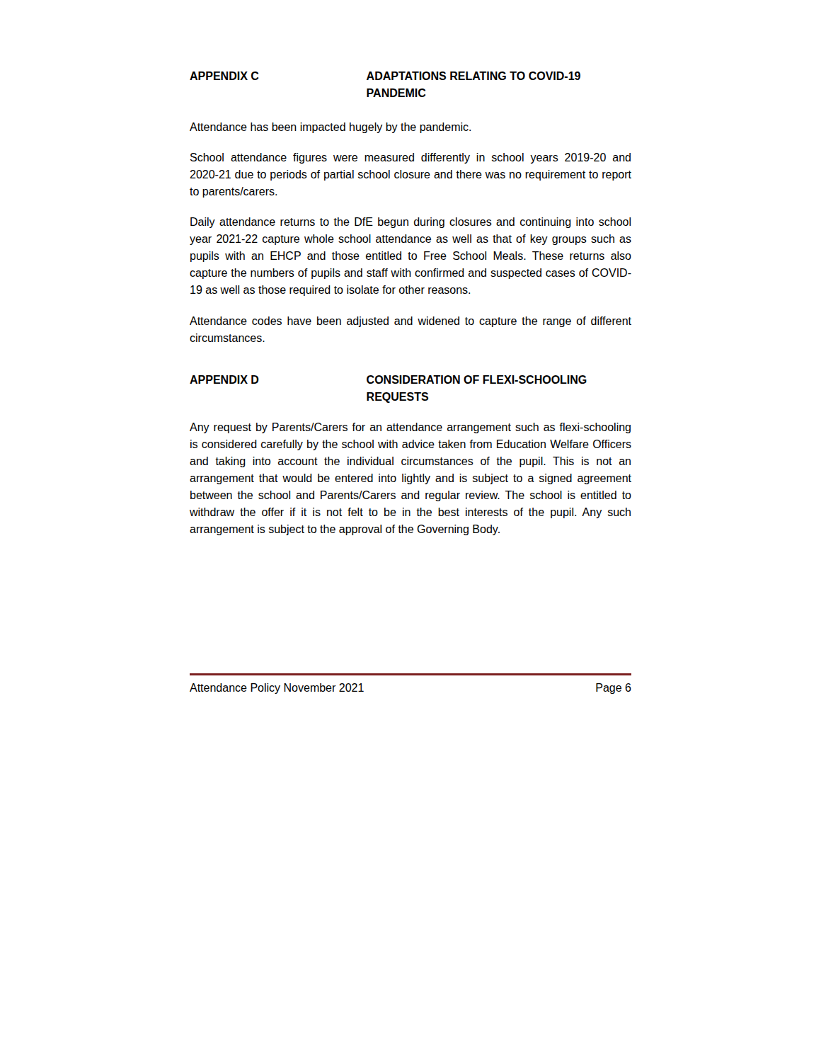APPENDIX C ADAPTATIONS RELATING TO COVID-19 PANDEMIC
Attendance has been impacted hugely by the pandemic.
School attendance figures were measured differently in school years 2019-20 and 2020-21 due to periods of partial school closure and there was no requirement to report to parents/carers.
Daily attendance returns to the DfE begun during closures and continuing into school year 2021-22 capture whole school attendance as well as that of key groups such as pupils with an EHCP and those entitled to Free School Meals. These returns also capture the numbers of pupils and staff with confirmed and suspected cases of COVID-19 as well as those required to isolate for other reasons.
Attendance codes have been adjusted and widened to capture the range of different circumstances.
APPENDIX D CONSIDERATION OF FLEXI-SCHOOLING REQUESTS
Any request by Parents/Carers for an attendance arrangement such as flexi-schooling is considered carefully by the school with advice taken from Education Welfare Officers and taking into account the individual circumstances of the pupil. This is not an arrangement that would be entered into lightly and is subject to a signed agreement between the school and Parents/Carers and regular review. The school is entitled to withdraw the offer if it is not felt to be in the best interests of the pupil. Any such arrangement is subject to the approval of the Governing Body.
Attendance Policy November 2021 Page 6